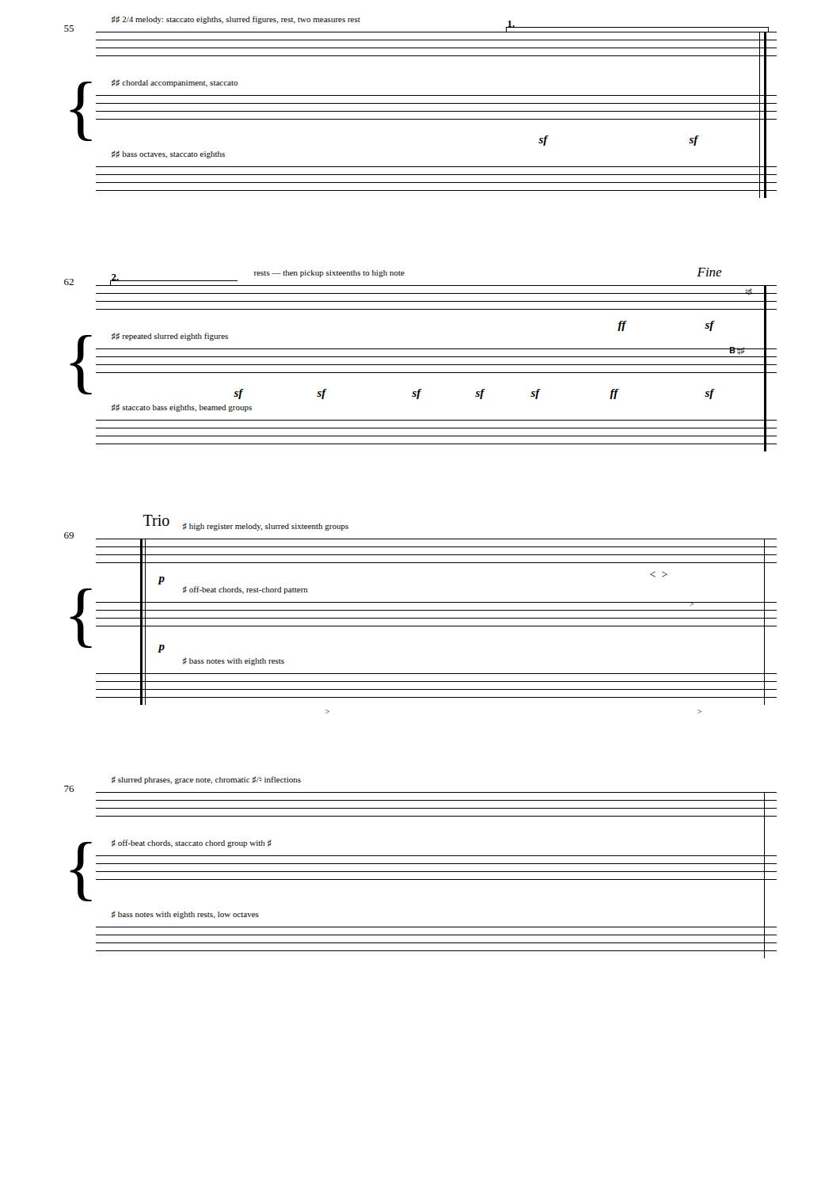55
♯♯ 2/4 melody: staccato eighths, slurred figures, rest, two measures rest 1.
{
♯♯ chordal accompaniment, staccato sf sf
♯♯ bass octaves, staccato eighths
62 2.
Fine
rests — then pickup sixteenths to high note ff sf ♮♯ {
♯♯ repeated slurred eighth figures sf sf sf sf sf ff sf 𝐁 ♮♯
♯♯ staccato bass eighths, beamed groups
69 Trio
♯ high register melody, slurred sixteenth groups p < >
{
♯ off-beat chords, rest-chord pattern p >
♯ bass notes with eighth rests > >
76
♯ slurred phrases, grace note, chromatic ♯/♮ inflections {
♯ off-beat chords, staccato chord group with ♯
♯ bass notes with eighth rests, low octaves